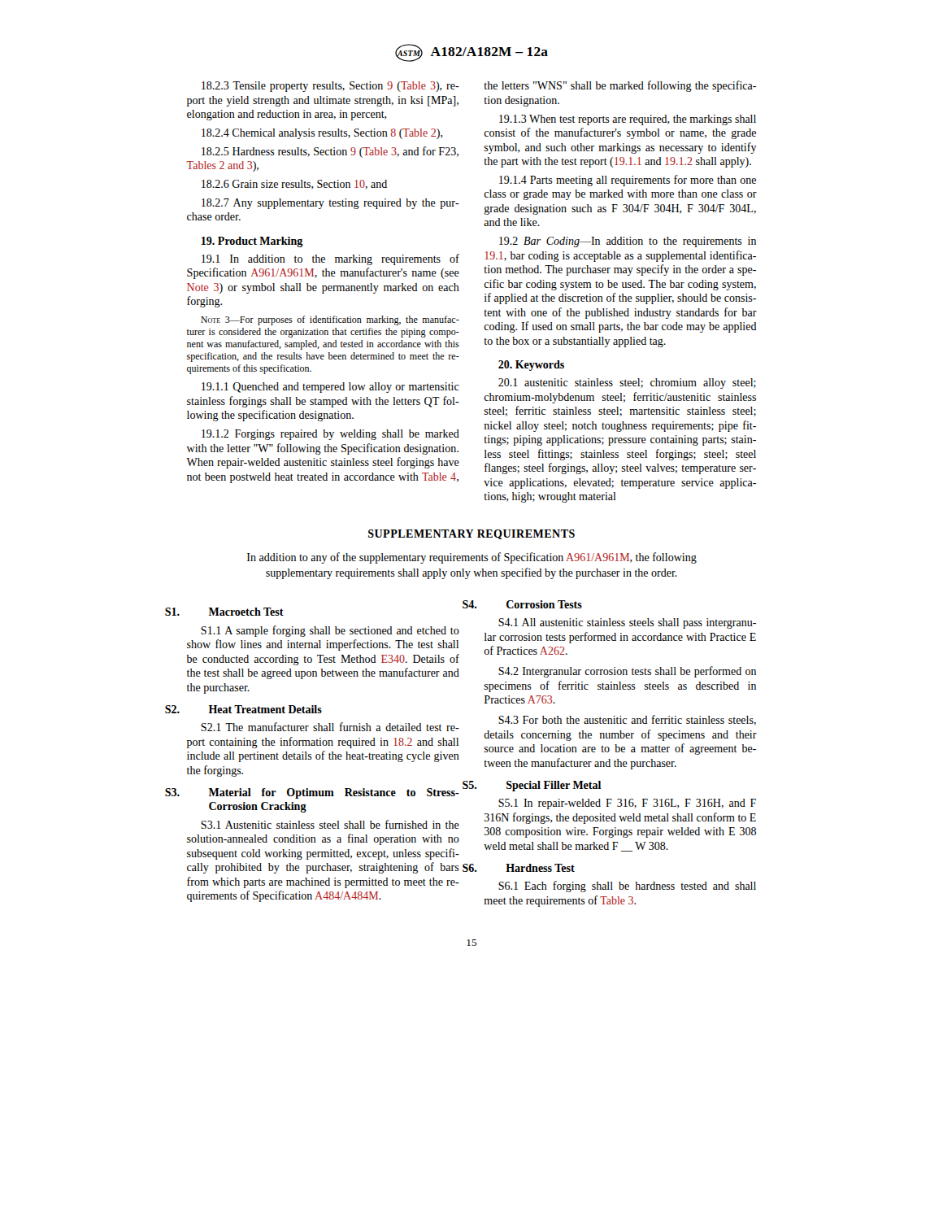ASTM A182/A182M – 12a
18.2.3 Tensile property results, Section 9 (Table 3), report the yield strength and ultimate strength, in ksi [MPa], elongation and reduction in area, in percent,
18.2.4 Chemical analysis results, Section 8 (Table 2),
18.2.5 Hardness results, Section 9 (Table 3, and for F23, Tables 2 and 3),
18.2.6 Grain size results, Section 10, and
18.2.7 Any supplementary testing required by the purchase order.
19. Product Marking
19.1 In addition to the marking requirements of Specification A961/A961M, the manufacturer's name (see Note 3) or symbol shall be permanently marked on each forging.
Note 3—For purposes of identification marking, the manufacturer is considered the organization that certifies the piping component was manufactured, sampled, and tested in accordance with this specification, and the results have been determined to meet the requirements of this specification.
19.1.1 Quenched and tempered low alloy or martensitic stainless forgings shall be stamped with the letters QT following the specification designation.
19.1.2 Forgings repaired by welding shall be marked with the letter "W" following the Specification designation. When repair-welded austenitic stainless steel forgings have not been postweld heat treated in accordance with Table 4, the letters "WNS" shall be marked following the specification designation.
19.1.3 When test reports are required, the markings shall consist of the manufacturer's symbol or name, the grade symbol, and such other markings as necessary to identify the part with the test report (19.1.1 and 19.1.2 shall apply).
19.1.4 Parts meeting all requirements for more than one class or grade may be marked with more than one class or grade designation such as F 304/F 304H, F 304/F 304L, and the like.
19.2 Bar Coding—In addition to the requirements in 19.1, bar coding is acceptable as a supplemental identification method. The purchaser may specify in the order a specific bar coding system to be used. The bar coding system, if applied at the discretion of the supplier, should be consistent with one of the published industry standards for bar coding. If used on small parts, the bar code may be applied to the box or a substantially applied tag.
20. Keywords
20.1 austenitic stainless steel; chromium alloy steel; chromium-molybdenum steel; ferritic/austenitic stainless steel; ferritic stainless steel; martensitic stainless steel; nickel alloy steel; notch toughness requirements; pipe fittings; piping applications; pressure containing parts; stainless steel fittings; stainless steel forgings; steel; steel flanges; steel forgings, alloy; steel valves; temperature service applications, elevated; temperature service applications, high; wrought material
SUPPLEMENTARY REQUIREMENTS
In addition to any of the supplementary requirements of Specification A961/A961M, the following supplementary requirements shall apply only when specified by the purchaser in the order.
S1. Macroetch Test
S1.1 A sample forging shall be sectioned and etched to show flow lines and internal imperfections. The test shall be conducted according to Test Method E340. Details of the test shall be agreed upon between the manufacturer and the purchaser.
S2. Heat Treatment Details
S2.1 The manufacturer shall furnish a detailed test report containing the information required in 18.2 and shall include all pertinent details of the heat-treating cycle given the forgings.
S3. Material for Optimum Resistance to Stress-Corrosion Cracking
S3.1 Austenitic stainless steel shall be furnished in the solution-annealed condition as a final operation with no subsequent cold working permitted, except, unless specifically prohibited by the purchaser, straightening of bars from which parts are machined is permitted to meet the requirements of Specification A484/A484M.
S4. Corrosion Tests
S4.1 All austenitic stainless steels shall pass intergranular corrosion tests performed in accordance with Practice E of Practices A262.
S4.2 Intergranular corrosion tests shall be performed on specimens of ferritic stainless steels as described in Practices A763.
S4.3 For both the austenitic and ferritic stainless steels, details concerning the number of specimens and their source and location are to be a matter of agreement between the manufacturer and the purchaser.
S5. Special Filler Metal
S5.1 In repair-welded F 316, F 316L, F 316H, and F 316N forgings, the deposited weld metal shall conform to E 308 composition wire. Forgings repair welded with E 308 weld metal shall be marked F __ W 308.
S6. Hardness Test
S6.1 Each forging shall be hardness tested and shall meet the requirements of Table 3.
15